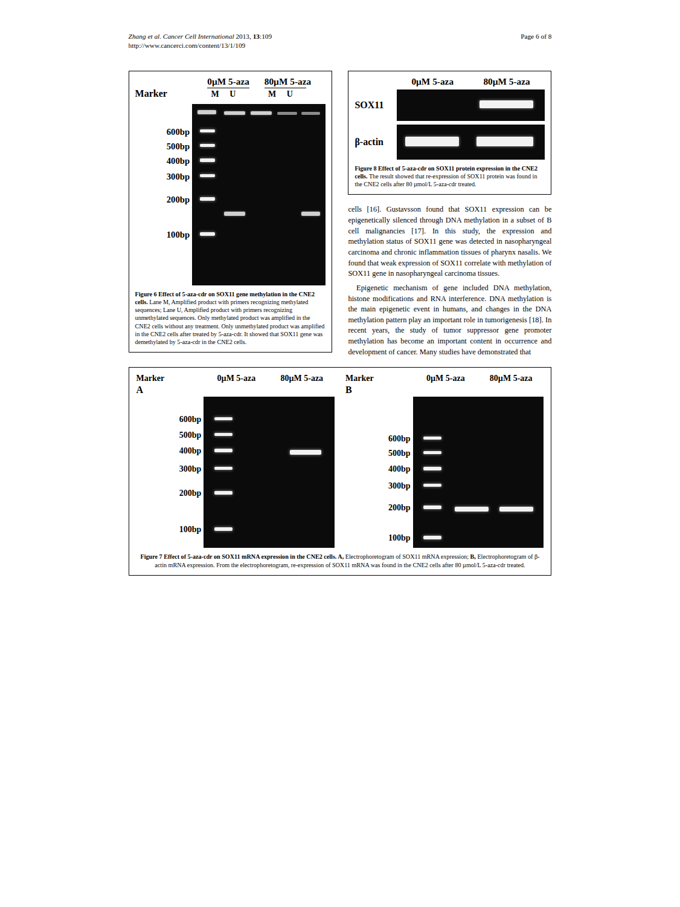Zhang et al. Cancer Cell International 2013, 13:109
http://www.cancerci.com/content/13/1/109
Page 6 of 8
0µM 5-aza 80µM 5-aza Marker M U M U
600bp 500bp 400bp 300bp 200bp 100bp
Figure 6 Effect of 5-aza-cdr on SOX11 gene methylation in the CNE2 cells. Lane M, Amplified product with primers recognizing methylated sequences; Lane U, Amplified product with primers recognizing unmethylated sequences. Only methylated product was amplified in the CNE2 cells without any treatment. Only unmethylated product was amplified in the CNE2 cells after treated by 5-aza-cdr. It showed that SOX11 gene was demethylated by 5-aza-cdr in the CNE2 cells.
0µM 5-aza 80µM 5-aza
SOX11
β-actin
Figure 8 Effect of 5-aza-cdr on SOX11 protein expression in the CNE2 cells. The result showed that re-expression of SOX11 protein was found in the CNE2 cells after 80 µmol/L 5-aza-cdr treated.
cells [16]. Gustavsson found that SOX11 expression can be epigenetically silenced through DNA methylation in a subset of B cell malignancies [17]. In this study, the expression and methylation status of SOX11 gene was detected in nasopharyngeal carcinoma and chronic inflammation tissues of pharynx nasalis. We found that weak expression of SOX11 correlate with methylation of SOX11 gene in nasopharyngeal carcinoma tissues.
Epigenetic mechanism of gene included DNA methylation, histone modifications and RNA interference. DNA methylation is the main epigenetic event in humans, and changes in the DNA methylation pattern play an important role in tumorigenesis [18]. In recent years, the study of tumor suppressor gene promoter methylation has become an important content in occurrence and development of cancer. Many studies have demonstrated that
Marker 0µM 5-aza 80µM 5-aza
A
600bp 500bp 400bp 300bp 200bp 100bp
Marker 0µM 5-aza 80µM 5-aza
B
600bp 500bp 400bp 300bp 200bp 100bp
Figure 7 Effect of 5-aza-cdr on SOX11 mRNA expression in the CNE2 cells. A, Electrophoretogram of SOX11 mRNA expression; B, Electrophoretogram of β-actin mRNA expression. From the electrophoretogram, re-expression of SOX11 mRNA was found in the CNE2 cells after 80 µmol/L 5-aza-cdr treated.